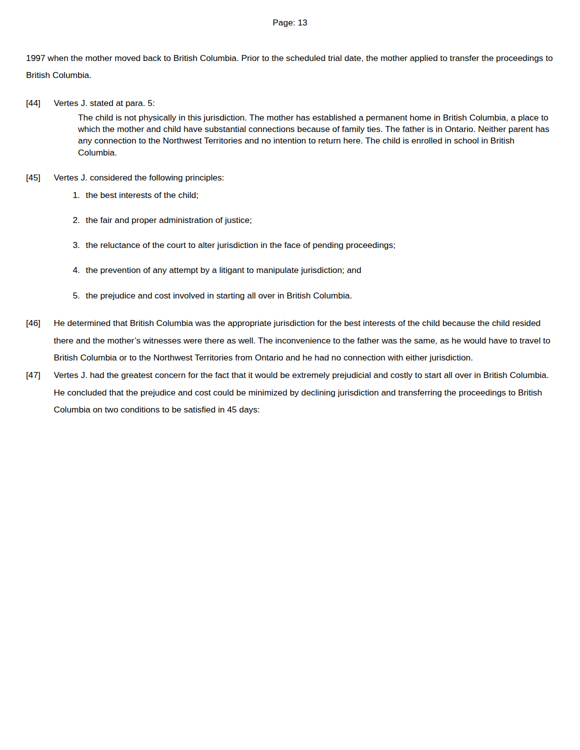Page: 13
1997 when the mother moved back to British Columbia. Prior to the scheduled trial date, the mother applied to transfer the proceedings to British Columbia.
[44] Vertes J. stated at para. 5:
The child is not physically in this jurisdiction. The mother has established a permanent home in British Columbia, a place to which the mother and child have substantial connections because of family ties. The father is in Ontario. Neither parent has any connection to the Northwest Territories and no intention to return here. The child is enrolled in school in British Columbia.
[45] Vertes J. considered the following principles:
the best interests of the child;
the fair and proper administration of justice;
the reluctance of the court to alter jurisdiction in the face of pending proceedings;
the prevention of any attempt by a litigant to manipulate jurisdiction; and
the prejudice and cost involved in starting all over in British Columbia.
[46] He determined that British Columbia was the appropriate jurisdiction for the best interests of the child because the child resided there and the mother’s witnesses were there as well. The inconvenience to the father was the same, as he would have to travel to British Columbia or to the Northwest Territories from Ontario and he had no connection with either jurisdiction.
[47] Vertes J. had the greatest concern for the fact that it would be extremely prejudicial and costly to start all over in British Columbia. He concluded that the prejudice and cost could be minimized by declining jurisdiction and transferring the proceedings to British Columbia on two conditions to be satisfied in 45 days: